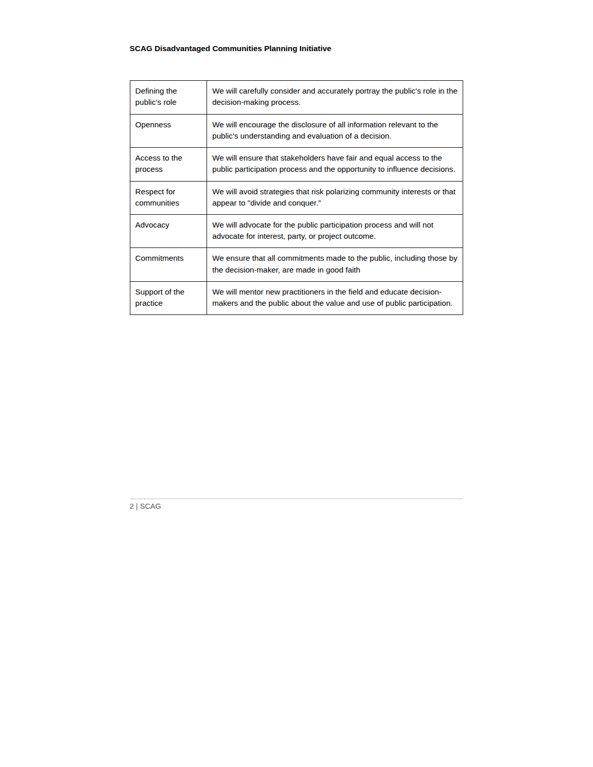SCAG Disadvantaged Communities Planning Initiative
| Defining the public’s role | We will carefully consider and accurately portray the public's role in the decision-making process. |
| Openness | We will encourage the disclosure of all information relevant to the public's understanding and evaluation of a decision. |
| Access to the process | We will ensure that stakeholders have fair and equal access to the public participation process and the opportunity to influence decisions. |
| Respect for communities | We will avoid strategies that risk polarizing community interests or that appear to "divide and conquer.” |
| Advocacy | We will advocate for the public participation process and will not advocate for interest, party, or project outcome. |
| Commitments | We ensure that all commitments made to the public, including those by the decision-maker, are made in good faith |
| Support of the practice | We will mentor new practitioners in the field and educate decision-makers and the public about the value and use of public participation. |
2 | SCAG